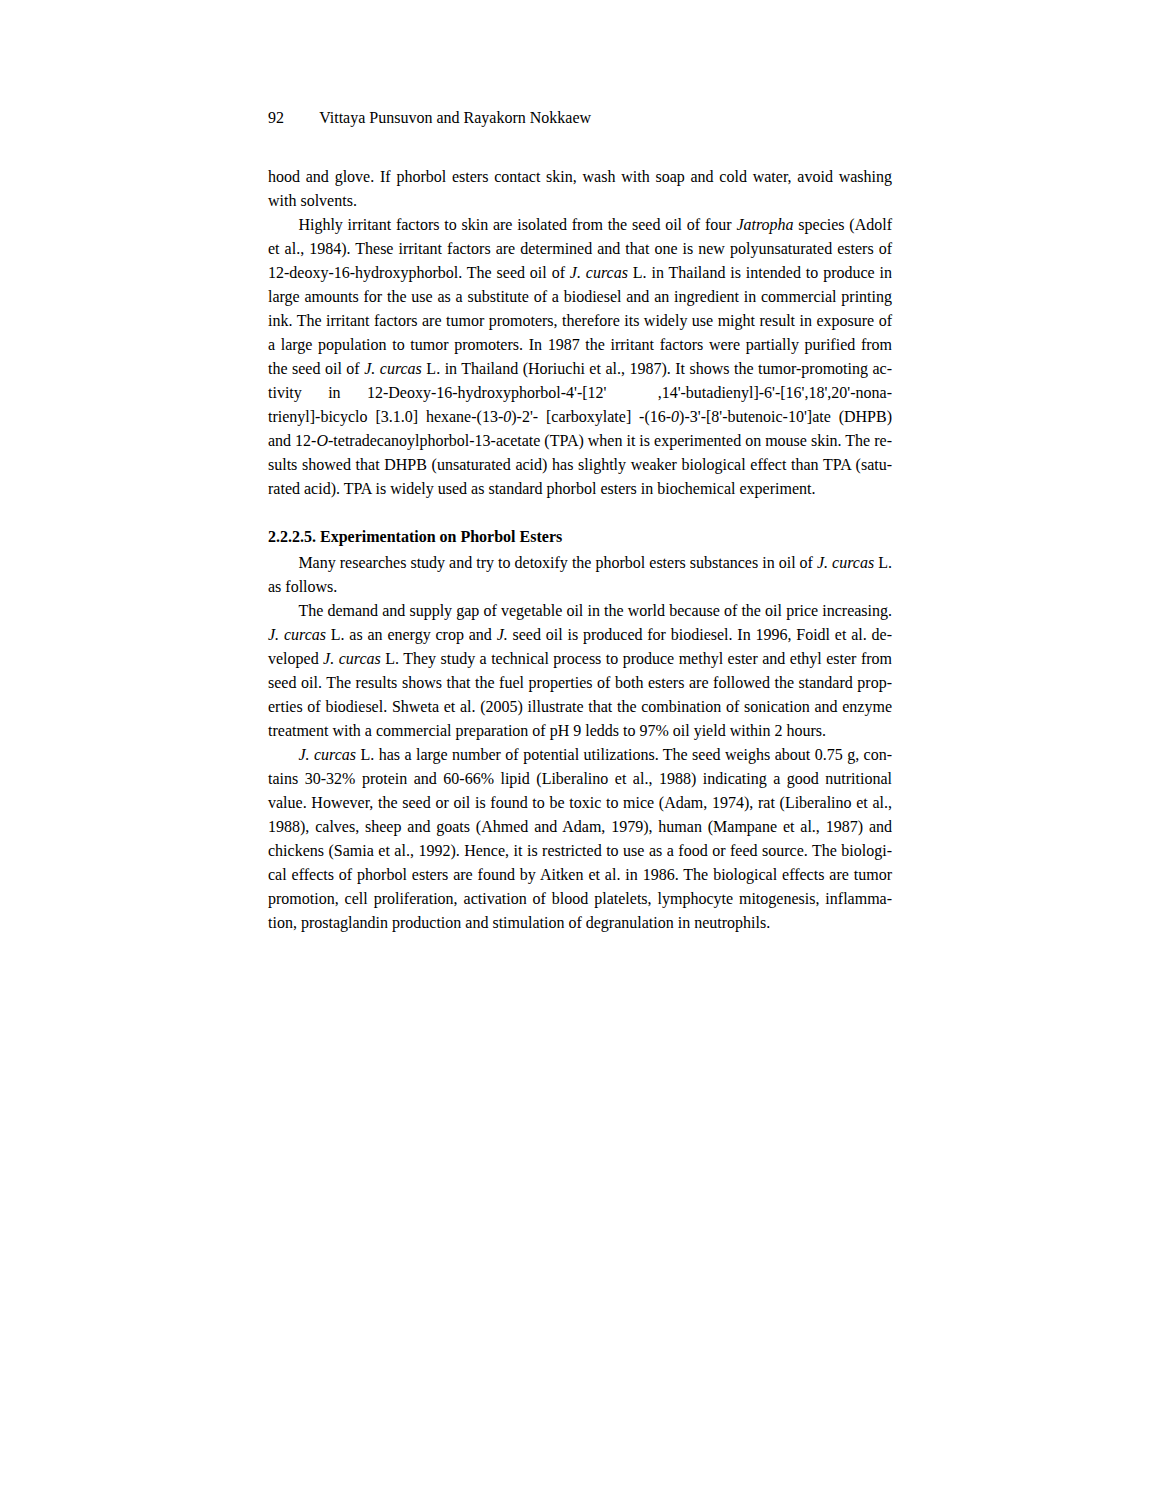92 Vittaya Punsuvon and Rayakorn Nokkaew
hood and glove. If phorbol esters contact skin, wash with soap and cold water, avoid washing with solvents.
Highly irritant factors to skin are isolated from the seed oil of four Jatropha species (Adolf et al., 1984). These irritant factors are determined and that one is new polyunsaturated esters of 12-deoxy-16-hydroxyphorbol. The seed oil of J. curcas L. in Thailand is intended to produce in large amounts for the use as a substitute of a biodiesel and an ingredient in commercial printing ink. The irritant factors are tumor promoters, therefore its widely use might result in exposure of a large population to tumor promoters. In 1987 the irritant factors were partially purified from the seed oil of J. curcas L. in Thailand (Horiuchi et al., 1987). It shows the tumor-promoting activity in 12-Deoxy-16-hydroxyphorbol-4'-[12' ,14'-butadienyl]-6'-[16',18',20'-nonatrienyl]-bicyclo [3.1.0] hexane-(13-0)-2'- [carboxylate] -(16-0)-3'-[8'-butenoic-10']ate (DHPB) and 12-O-tetradecanoylphorbol-13-acetate (TPA) when it is experimented on mouse skin. The results showed that DHPB (unsaturated acid) has slightly weaker biological effect than TPA (saturated acid). TPA is widely used as standard phorbol esters in biochemical experiment.
2.2.2.5. Experimentation on Phorbol Esters
Many researches study and try to detoxify the phorbol esters substances in oil of J. curcas L. as follows.
The demand and supply gap of vegetable oil in the world because of the oil price increasing. J. curcas L. as an energy crop and J. seed oil is produced for biodiesel. In 1996, Foidl et al. developed J. curcas L. They study a technical process to produce methyl ester and ethyl ester from seed oil. The results shows that the fuel properties of both esters are followed the standard properties of biodiesel. Shweta et al. (2005) illustrate that the combination of sonication and enzyme treatment with a commercial preparation of pH 9 ledds to 97% oil yield within 2 hours.
J. curcas L. has a large number of potential utilizations. The seed weighs about 0.75 g, contains 30-32% protein and 60-66% lipid (Liberalino et al., 1988) indicating a good nutritional value. However, the seed or oil is found to be toxic to mice (Adam, 1974), rat (Liberalino et al., 1988), calves, sheep and goats (Ahmed and Adam, 1979), human (Mampane et al., 1987) and chickens (Samia et al., 1992). Hence, it is restricted to use as a food or feed source. The biological effects of phorbol esters are found by Aitken et al. in 1986. The biological effects are tumor promotion, cell proliferation, activation of blood platelets, lymphocyte mitogenesis, inflammation, prostaglandin production and stimulation of degranulation in neutrophils.